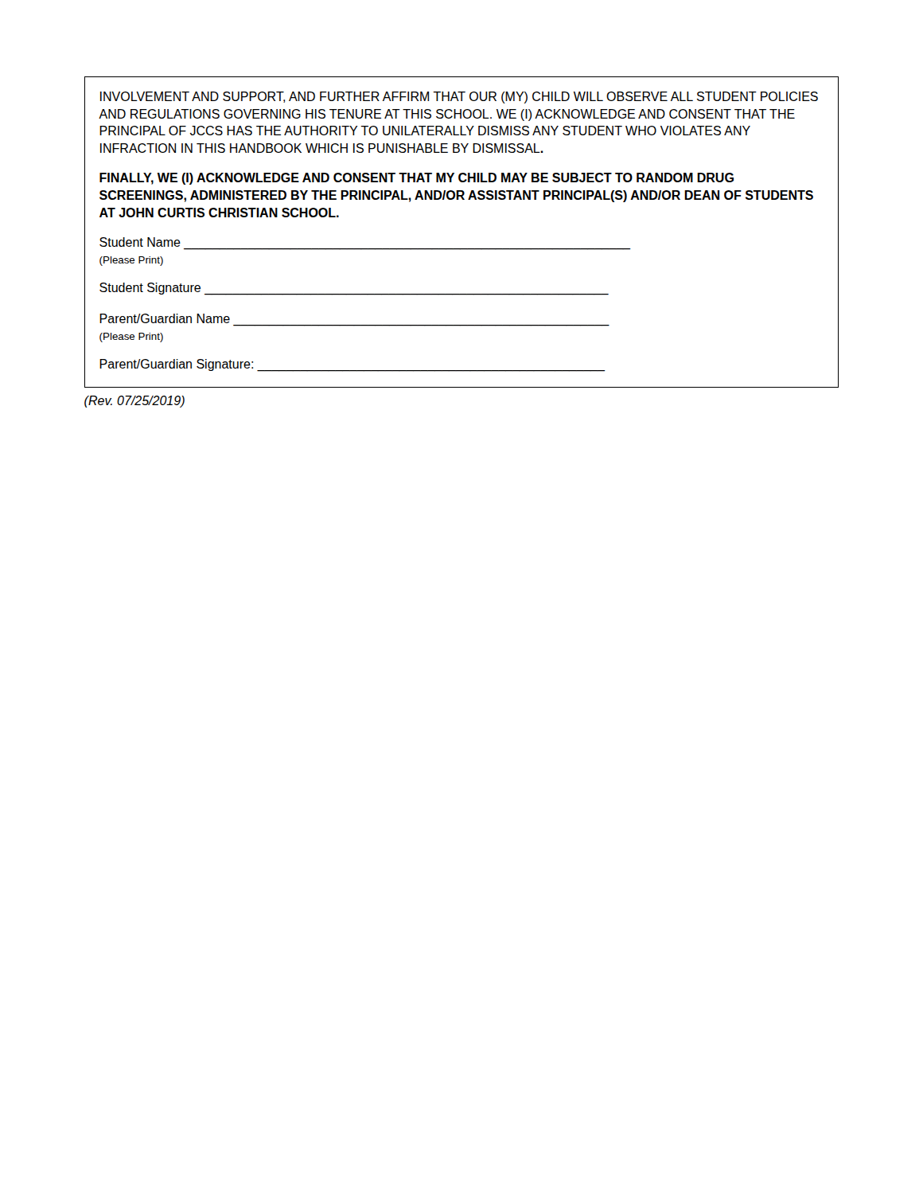Involvement and support, and further affirm that our (my) child will observe all student policies and regulations governing his tenure at this school. We (I) acknowledge and consent that the principal of JCCS has the authority to unilaterally dismiss any student who violates any infraction in this handbook which is punishable by dismissal.
Finally, we (I) acknowledge and consent that my child may be subject to random drug screenings, administered by the principal, and/or assistant principal(s) and/or dean of students at John Curtis Christian School.
Student Name _______________________________________________________________
(Please Print)
Student Signature _________________________________________________________
Parent/Guardian Name _____________________________________________________
(Please Print)
Parent/Guardian Signature: _________________________________________________
(Rev. 07/25/2019)